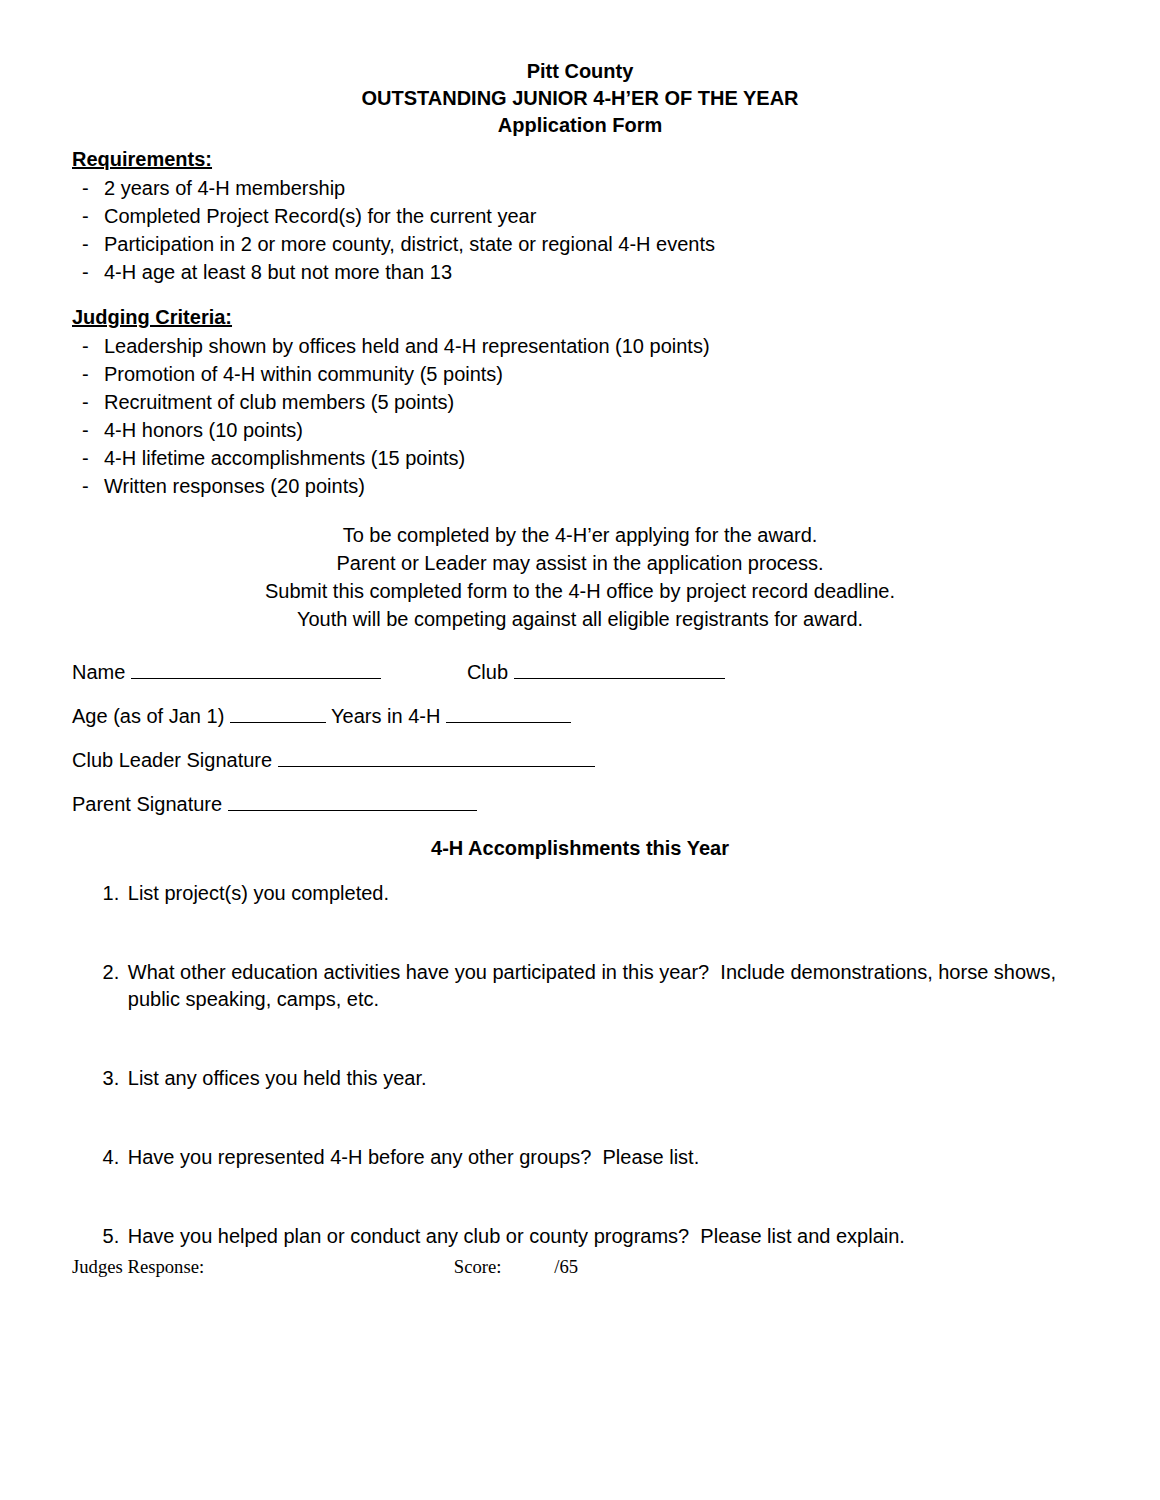Pitt County OUTSTANDING JUNIOR 4-H’ER OF THE YEAR Application Form
Requirements:
2 years of 4-H membership
Completed Project Record(s) for the current year
Participation in 2 or more county, district, state or regional 4-H events
4-H age at least 8 but not more than 13
Judging Criteria:
Leadership shown by offices held and 4-H representation (10 points)
Promotion of 4-H within community (5 points)
Recruitment of club members (5 points)
4-H honors (10 points)
4-H lifetime accomplishments (15 points)
Written responses (20 points)
To be completed by the 4-H’er applying for the award.
Parent or Leader may assist in the application process.
Submit this completed form to the 4-H office by project record deadline.
Youth will be competing against all eligible registrants for award.
Name Club
Age (as of Jan 1) Years in 4-H
Club Leader Signature
Parent Signature
4-H Accomplishments this Year
List project(s) you completed.
What other education activities have you participated in this year? Include demonstrations, horse shows, public speaking, camps, etc.
List any offices you held this year.
Have you represented 4-H before any other groups? Please list.
Have you helped plan or conduct any club or county programs? Please list and explain.
Judges Response: Score:/65